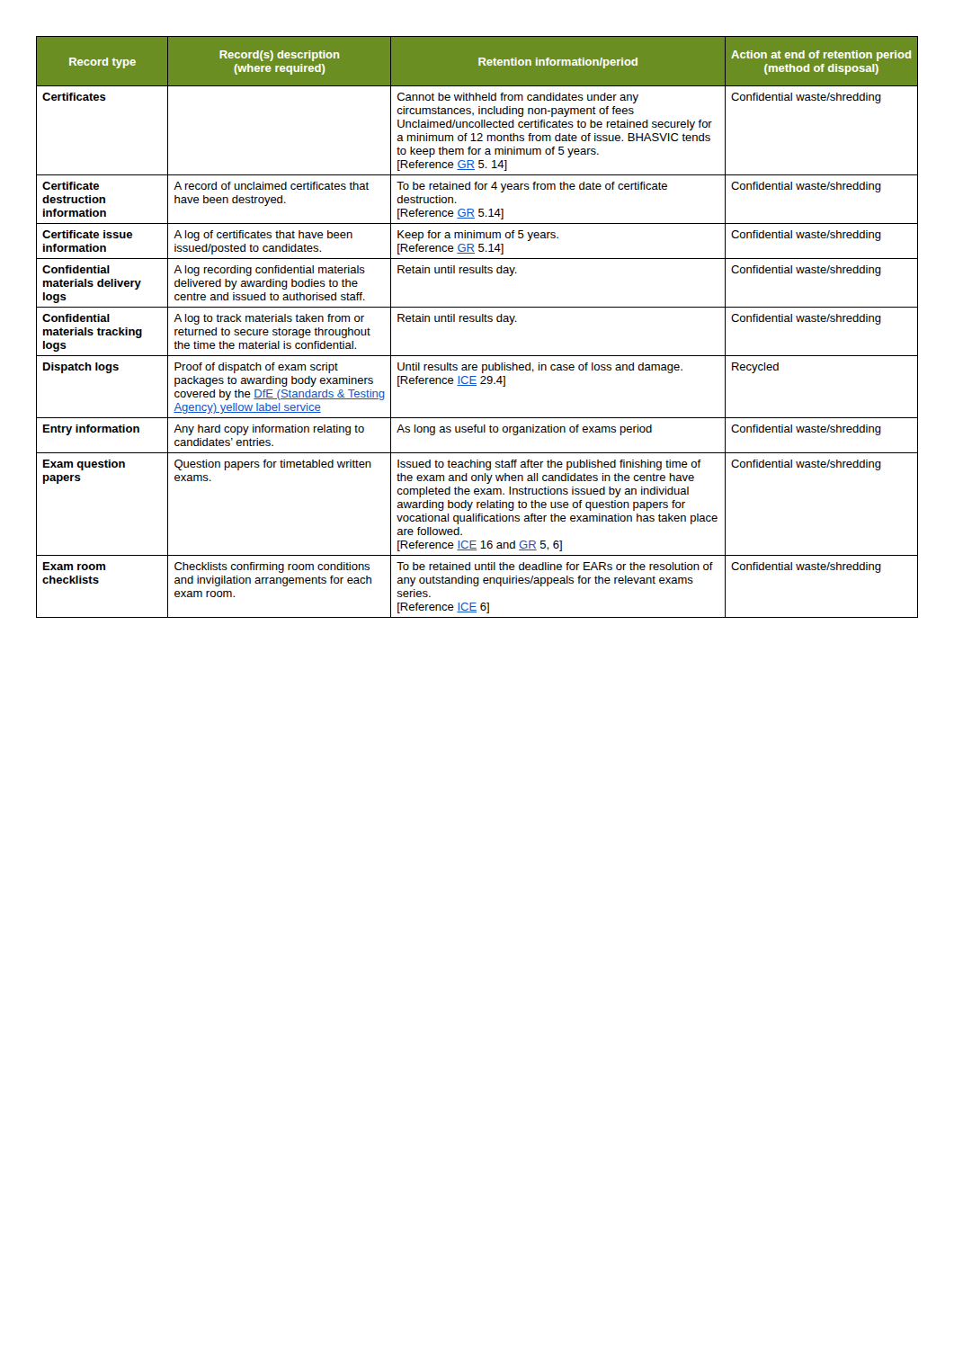| Record type | Record(s) description (where required) | Retention information/period | Action at end of retention period (method of disposal) |
| --- | --- | --- | --- |
| Certificates | | Cannot be withheld from candidates under any circumstances, including non-payment of fees Unclaimed/uncollected certificates to be retained securely for a minimum of 12 months from date of issue. BHASVIC tends to keep them for a minimum of 5 years. [Reference GR 5. 14] | Confidential waste/shredding |
| Certificate destruction information | A record of unclaimed certificates that have been destroyed. | To be retained for 4 years from the date of certificate destruction. [Reference GR 5.14] | Confidential waste/shredding |
| Certificate issue information | A log of certificates that have been issued/posted to candidates. | Keep for a minimum of 5 years. [Reference GR 5.14] | Confidential waste/shredding |
| Confidential materials delivery logs | A log recording confidential materials delivered by awarding bodies to the centre and issued to authorised staff. | Retain until results day. | Confidential waste/shredding |
| Confidential materials tracking logs | A log to track materials taken from or returned to secure storage throughout the time the material is confidential. | Retain until results day. | Confidential waste/shredding |
| Dispatch logs | Proof of dispatch of exam script packages to awarding body examiners covered by the DfE (Standards & Testing Agency) yellow label service | Until results are published, in case of loss and damage. [Reference ICE 29.4] | Recycled |
| Entry information | Any hard copy information relating to candidates’ entries. | As long as useful to organization of exams period | Confidential waste/shredding |
| Exam question papers | Question papers for timetabled written exams. | Issued to teaching staff after the published finishing time of the exam and only when all candidates in the centre have completed the exam. Instructions issued by an individual awarding body relating to the use of question papers for vocational qualifications after the examination has taken place are followed. [Reference ICE 16 and GR 5, 6] | Confidential waste/shredding |
| Exam room checklists | Checklists confirming room conditions and invigilation arrangements for each exam room. | To be retained until the deadline for EARs or the resolution of any outstanding enquiries/appeals for the relevant exams series. [Reference ICE 6] | Confidential waste/shredding |